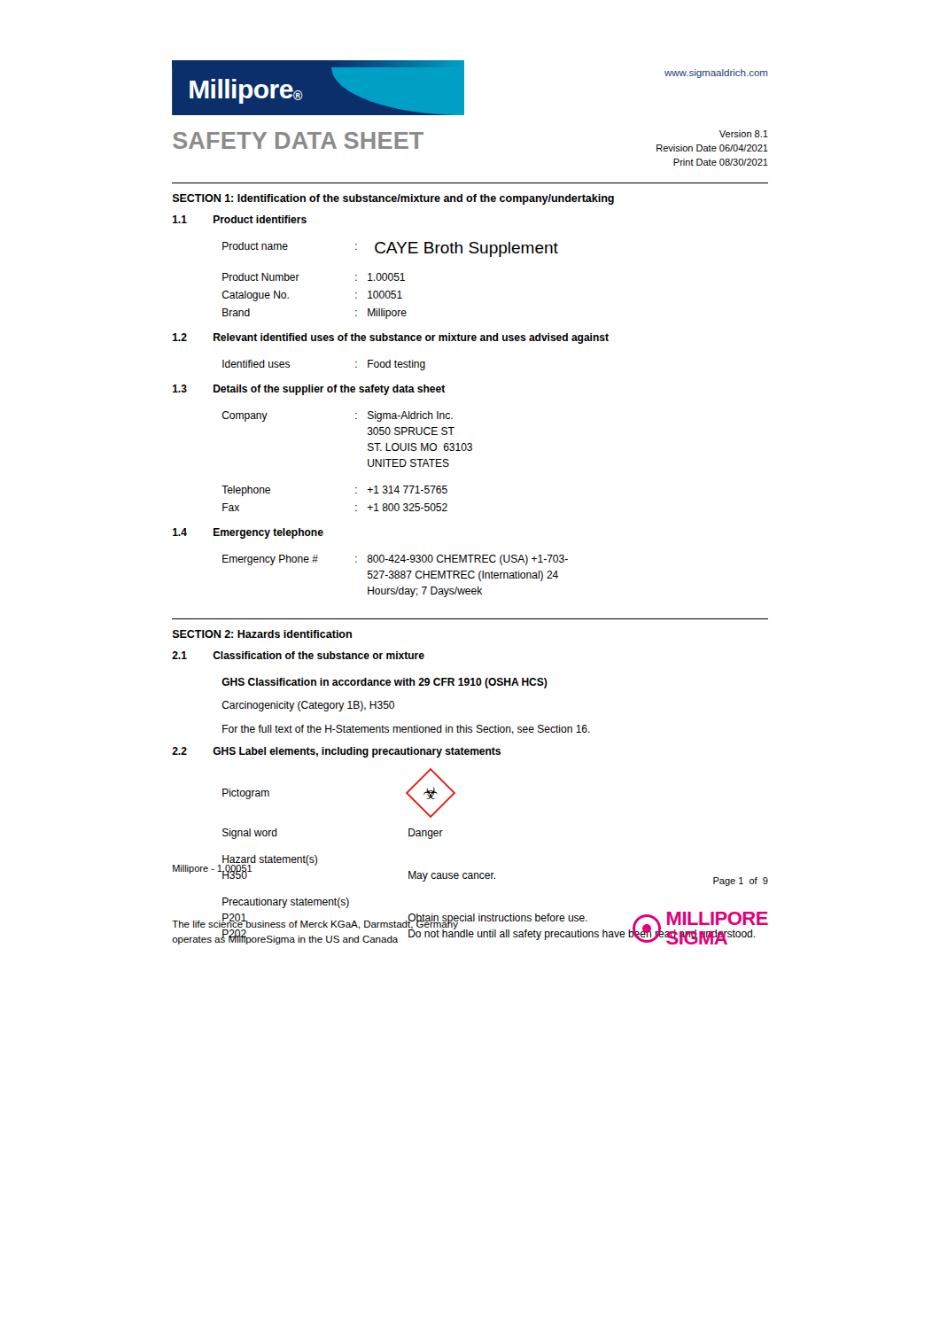Millipore®
www.sigmaaldrich.com
SAFETY DATA SHEET
Version 8.1
Revision Date 06/04/2021
Print Date 08/30/2021
SECTION 1: Identification of the substance/mixture and of the company/undertaking
1.1
Product identifiers
Product name
:
CAYE Broth Supplement
Product Number
:
1.00051
Catalogue No.
:
100051
Brand
:
Millipore
1.2
Relevant identified uses of the substance or mixture and uses advised against
Identified uses
:
Food testing
1.3
Details of the supplier of the safety data sheet
Company
:
Sigma-Aldrich Inc.
3050 SPRUCE ST
ST. LOUIS MO 63103
UNITED STATES
Telephone
:
+1 314 771-5765
Fax
:
+1 800 325-5052
1.4
Emergency telephone
Emergency Phone #
:
800-424-9300 CHEMTREC (USA) +1-703-
527-3887 CHEMTREC (International) 24
Hours/day; 7 Days/week
SECTION 2: Hazards identification
2.1
Classification of the substance or mixture
GHS Classification in accordance with 29 CFR 1910 (OSHA HCS)
Carcinogenicity (Category 1B), H350
For the full text of the H-Statements mentioned in this Section, see Section 16.
2.2
GHS Label elements, including precautionary statements
Pictogram
☣
Signal word
Danger
Hazard statement(s)
H350
May cause cancer.
Precautionary statement(s)
P201
Obtain special instructions before use.
P202
Do not handle until all safety precautions have been read and understood.
Millipore - 1.00051
Page 1 of 9
The life science business of Merck KGaA, Darmstadt, Germany
operates as MilliporeSigma in the US and Canada
MILLIPORE SIGMA